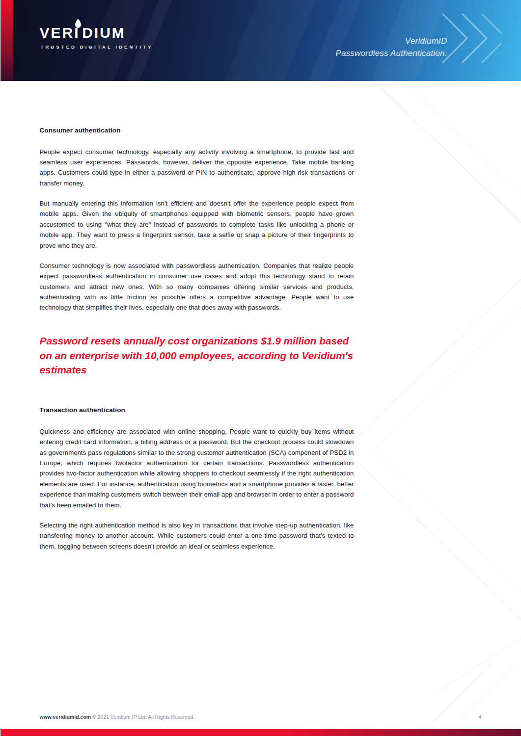VERIDIUM
TRUSTED DIGITAL IDENTITY
VeridiumID
Passwordless Authentication.
Consumer authentication
People expect consumer technology, especially any activity involving a smartphone, to provide fast and seamless user experiences. Passwords, however, deliver the opposite experience. Take mobile banking apps. Customers could type in either a password or PIN to authenticate, approve high-risk transactions or transfer money.
But manually entering this information isn't efficient and doesn't offer the experience people expect from mobile apps. Given the ubiquity of smartphones equipped with biometric sensors, people have grown accustomed to using "what they are" instead of passwords to complete tasks like unlocking a phone or mobile app. They want to press a fingerprint sensor, take a selfie or snap a picture of their fingerprints to prove who they are.
Consumer technology is now associated with passwordless authentication. Companies that realize people expect passwordless authentication in consumer use cases and adopt this technology stand to retain customers and attract new ones. With so many companies offering similar services and products, authenticating with as little friction as possible offers a competitive advantage. People want to use technology that simplifies their lives, especially one that does away with passwords.
Password resets annually cost organizations $1.9 million based on an enterprise with 10,000 employees, according to Veridium's estimates
Transaction authentication
Quickness and efficiency are associated with online shopping. People want to quickly buy items without entering credit card information, a billing address or a password. But the checkout process could slowdown as governments pass regulations similar to the strong customer authentication (SCA) component of PSD2 in Europe, which requires twofactor authentication for certain transactions. Passwordless authentication provides two-factor authentication while allowing shoppers to checkout seamlessly if the right authentication elements are used. For instance, authentication using biometrics and a smartphone provides a faster, better experience than making customers switch between their email app and browser in order to enter a password that's been emailed to them.
Selecting the right authentication method is also key in transactions that involve step-up authentication, like transferring money to another account. While customers could enter a one-time password that's texted to them, toggling between screens doesn't provide an ideal or seamless experience.
www.veridiumid.com © 2021 Veridium IP Ltd. All Rights Reserved.
4